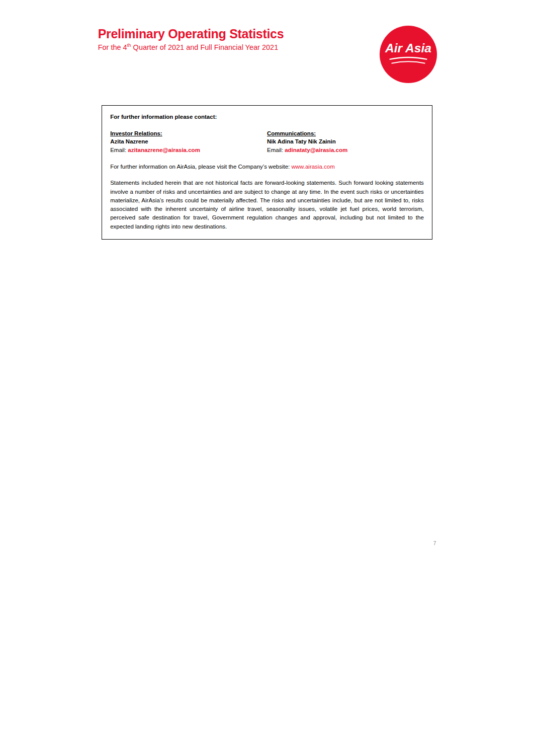Preliminary Operating Statistics
For the 4th Quarter of 2021 and Full Financial Year 2021
Air Asia
For further information please contact:
Investor Relations:
Azita Nazrene
Email: azitanazrene@airasia.com
Communications:
Nik Adina Taty Nik Zainin
Email: adinataty@airasia.com
For further information on AirAsia, please visit the Company’s website: www.airasia.com
Statements included herein that are not historical facts are forward-looking statements. Such forward looking statements involve a number of risks and uncertainties and are subject to change at any time. In the event such risks or uncertainties materialize, AirAsia’s results could be materially affected. The risks and uncertainties include, but are not limited to, risks associated with the inherent uncertainty of airline travel, seasonality issues, volatile jet fuel prices, world terrorism, perceived safe destination for travel, Government regulation changes and approval, including but not limited to the expected landing rights into new destinations.
7